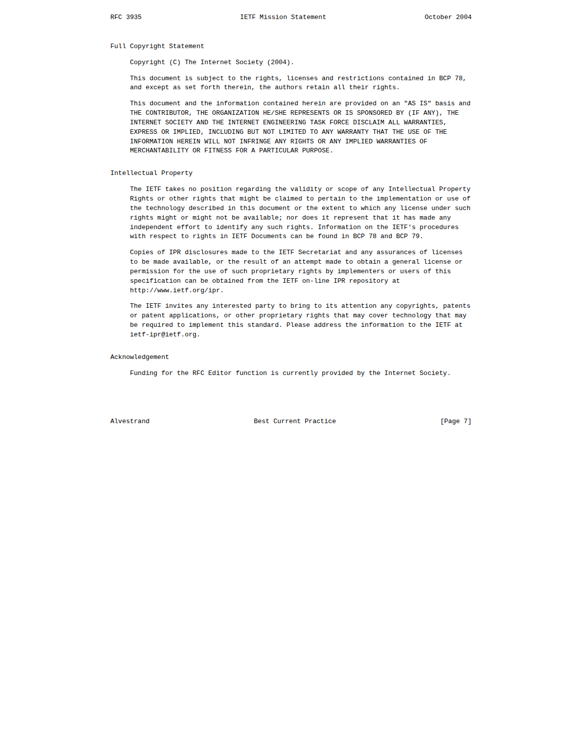RFC 3935 IETF Mission Statement October 2004
Full Copyright Statement
Copyright (C) The Internet Society (2004).
This document is subject to the rights, licenses and restrictions contained in BCP 78, and except as set forth therein, the authors retain all their rights.
This document and the information contained herein are provided on an "AS IS" basis and THE CONTRIBUTOR, THE ORGANIZATION HE/SHE REPRESENTS OR IS SPONSORED BY (IF ANY), THE INTERNET SOCIETY AND THE INTERNET ENGINEERING TASK FORCE DISCLAIM ALL WARRANTIES, EXPRESS OR IMPLIED, INCLUDING BUT NOT LIMITED TO ANY WARRANTY THAT THE USE OF THE INFORMATION HEREIN WILL NOT INFRINGE ANY RIGHTS OR ANY IMPLIED WARRANTIES OF MERCHANTABILITY OR FITNESS FOR A PARTICULAR PURPOSE.
Intellectual Property
The IETF takes no position regarding the validity or scope of any Intellectual Property Rights or other rights that might be claimed to pertain to the implementation or use of the technology described in this document or the extent to which any license under such rights might or might not be available; nor does it represent that it has made any independent effort to identify any such rights. Information on the IETF's procedures with respect to rights in IETF Documents can be found in BCP 78 and BCP 79.
Copies of IPR disclosures made to the IETF Secretariat and any assurances of licenses to be made available, or the result of an attempt made to obtain a general license or permission for the use of such proprietary rights by implementers or users of this specification can be obtained from the IETF on-line IPR repository at http://www.ietf.org/ipr.
The IETF invites any interested party to bring to its attention any copyrights, patents or patent applications, or other proprietary rights that may cover technology that may be required to implement this standard. Please address the information to the IETF at ietf-ipr@ietf.org.
Acknowledgement
Funding for the RFC Editor function is currently provided by the Internet Society.
Alvestrand Best Current Practice [Page 7]